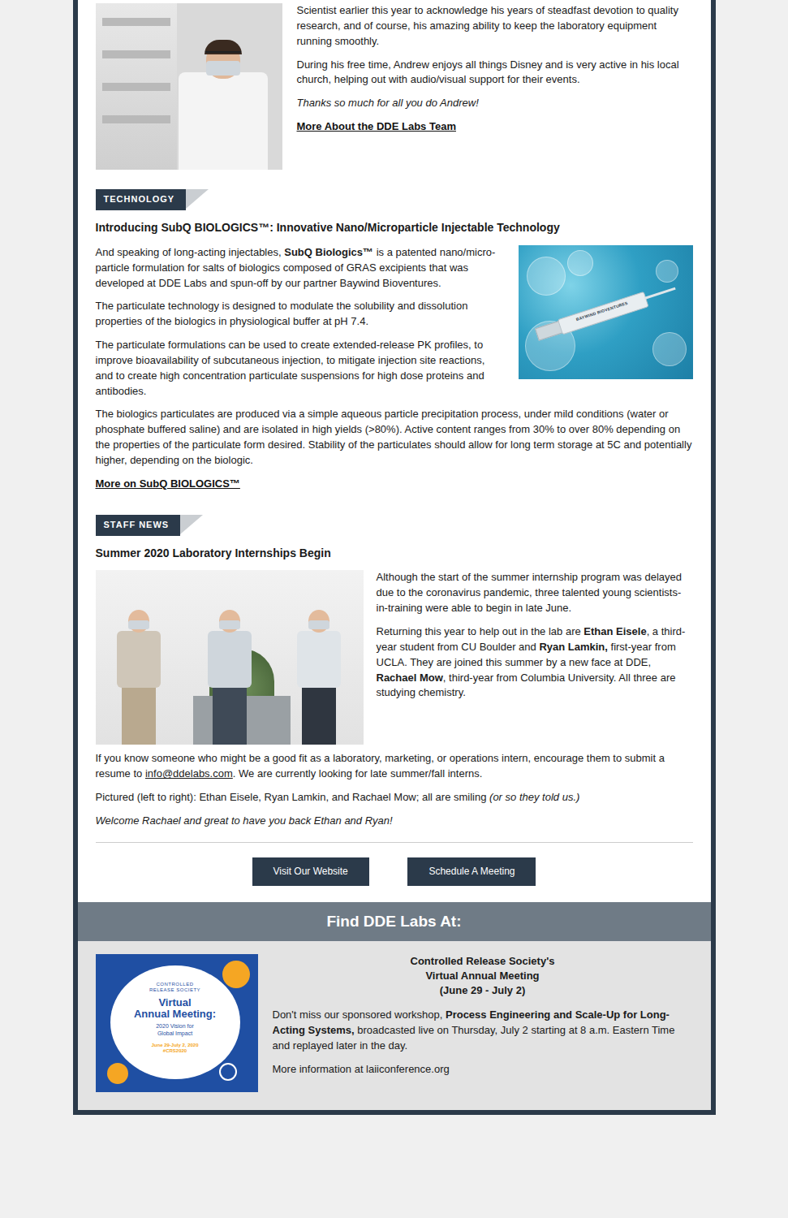Scientist earlier this year to acknowledge his years of steadfast devotion to quality research, and of course, his amazing ability to keep the laboratory equipment running smoothly.
During his free time, Andrew enjoys all things Disney and is very active in his local church, helping out with audio/visual support for their events.
Thanks so much for all you do Andrew!
More About the DDE Labs Team
TECHNOLOGY
Introducing SubQ BIOLOGICS™: Innovative Nano/Microparticle Injectable Technology
BAYWIND BIOVENTURES
And speaking of long-acting injectables, SubQ Biologics™ is a patented nano/micro-particle formulation for salts of biologics composed of GRAS excipients that was developed at DDE Labs and spun-off by our partner Baywind Bioventures.
The particulate technology is designed to modulate the solubility and dissolution properties of the biologics in physiological buffer at pH 7.4.
The particulate formulations can be used to create extended-release PK profiles, to improve bioavailability of subcutaneous injection, to mitigate injection site reactions, and to create high concentration particulate suspensions for high dose proteins and antibodies.
The biologics particulates are produced via a simple aqueous particle precipitation process, under mild conditions (water or phosphate buffered saline) and are isolated in high yields (>80%). Active content ranges from 30% to over 80% depending on the properties of the particulate form desired. Stability of the particulates should allow for long term storage at 5C and potentially higher, depending on the biologic.
More on SubQ BIOLOGICS™
STAFF NEWS
Summer 2020 Laboratory Internships Begin
Although the start of the summer internship program was delayed due to the coronavirus pandemic, three talented young scientists-in-training were able to begin in late June.
Returning this year to help out in the lab are Ethan Eisele, a third-year student from CU Boulder and Ryan Lamkin, first-year from UCLA. They are joined this summer by a new face at DDE, Rachael Mow, third-year from Columbia University. All three are studying chemistry.
If you know someone who might be a good fit as a laboratory, marketing, or operations intern, encourage them to submit a resume to info@ddelabs.com. We are currently looking for late summer/fall interns.
Pictured (left to right): Ethan Eisele, Ryan Lamkin, and Rachael Mow; all are smiling (or so they told us.)
Welcome Rachael and great to have you back Ethan and Ryan!
Visit Our Website Schedule A Meeting
Find DDE Labs At:
CONTROLLED
RELEASE SOCIETY
Virtual
Annual Meeting:
2020 Vision for
Global Impact
June 29-July 2, 2020
#CRS2020
Controlled Release Society's
Virtual Annual Meeting
(June 29 - July 2)
Don't miss our sponsored workshop, Process Engineering and Scale-Up for Long-Acting Systems, broadcasted live on Thursday, July 2 starting at 8 a.m. Eastern Time and replayed later in the day.
More information at laiiconference.org